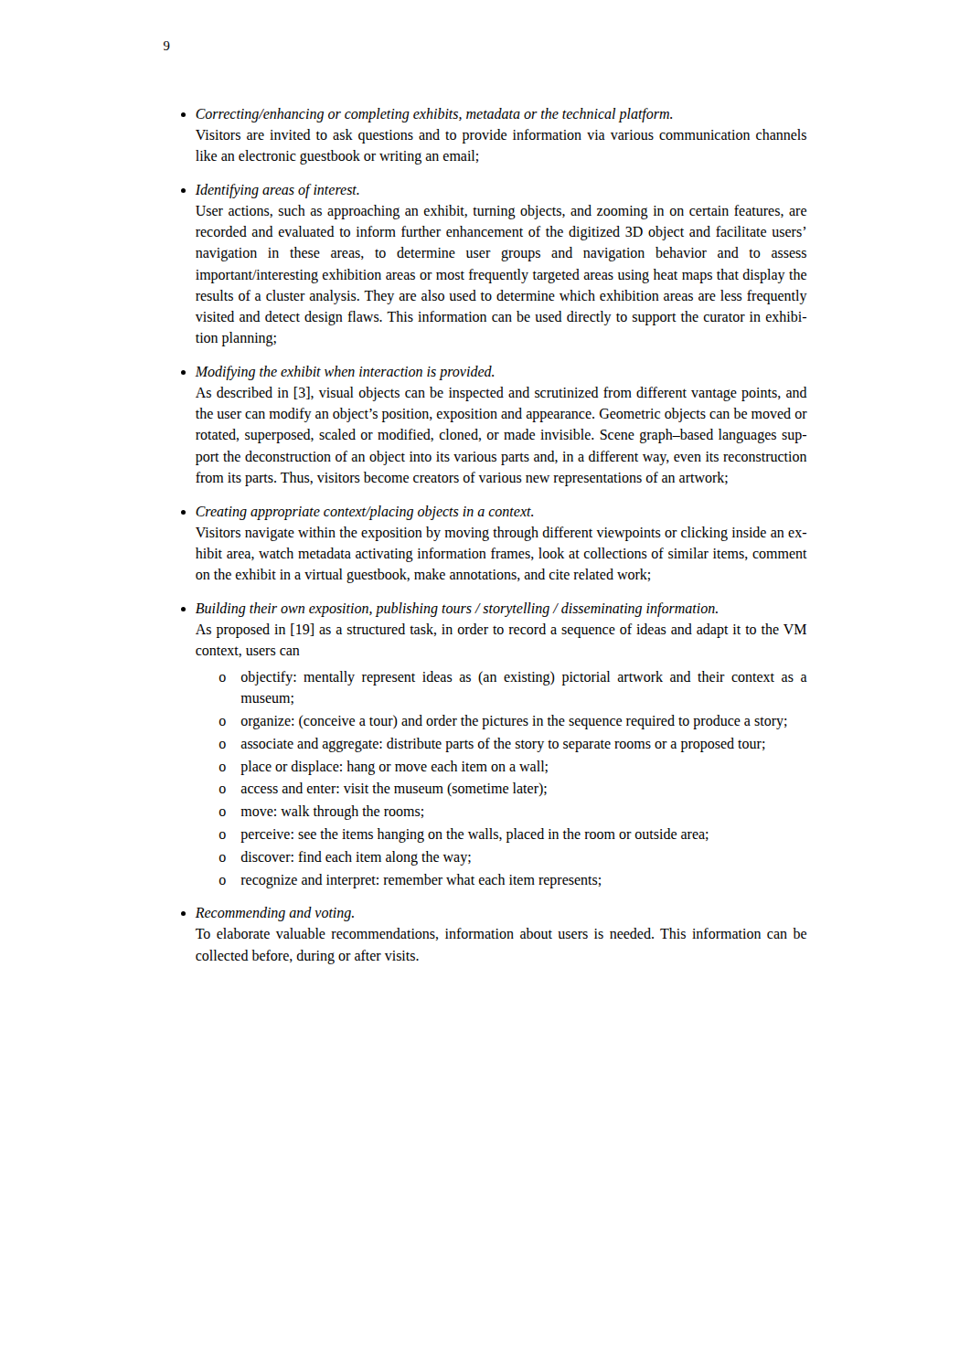9
Correcting/enhancing or completing exhibits, metadata or the technical platform.
Visitors are invited to ask questions and to provide information via various communication channels like an electronic guestbook or writing an email;
Identifying areas of interest.
User actions, such as approaching an exhibit, turning objects, and zooming in on certain features, are recorded and evaluated to inform further enhancement of the digitized 3D object and facilitate users’ navigation in these areas, to determine user groups and navigation behavior and to assess important/interesting exhibition areas or most frequently targeted areas using heat maps that display the results of a cluster analysis. They are also used to determine which exhibition areas are less frequently visited and detect design flaws. This information can be used directly to support the curator in exhibition planning;
Modifying the exhibit when interaction is provided.
As described in [3], visual objects can be inspected and scrutinized from different vantage points, and the user can modify an object’s position, exposition and appearance. Geometric objects can be moved or rotated, superposed, scaled or modified, cloned, or made invisible. Scene graph–based languages support the deconstruction of an object into its various parts and, in a different way, even its reconstruction from its parts. Thus, visitors become creators of various new representations of an artwork;
Creating appropriate context/placing objects in a context.
Visitors navigate within the exposition by moving through different viewpoints or clicking inside an exhibit area, watch metadata activating information frames, look at collections of similar items, comment on the exhibit in a virtual guestbook, make annotations, and cite related work;
Building their own exposition, publishing tours / storytelling / disseminating information.
As proposed in [19] as a structured task, in order to record a sequence of ideas and adapt it to the VM context, users can
objectify: mentally represent ideas as (an existing) pictorial artwork and their context as a museum;
organize: (conceive a tour) and order the pictures in the sequence required to produce a story;
associate and aggregate: distribute parts of the story to separate rooms or a proposed tour;
place or displace: hang or move each item on a wall;
access and enter: visit the museum (sometime later);
move: walk through the rooms;
perceive: see the items hanging on the walls, placed in the room or outside area;
discover: find each item along the way;
recognize and interpret: remember what each item represents;
Recommending and voting.
To elaborate valuable recommendations, information about users is needed. This information can be collected before, during or after visits.